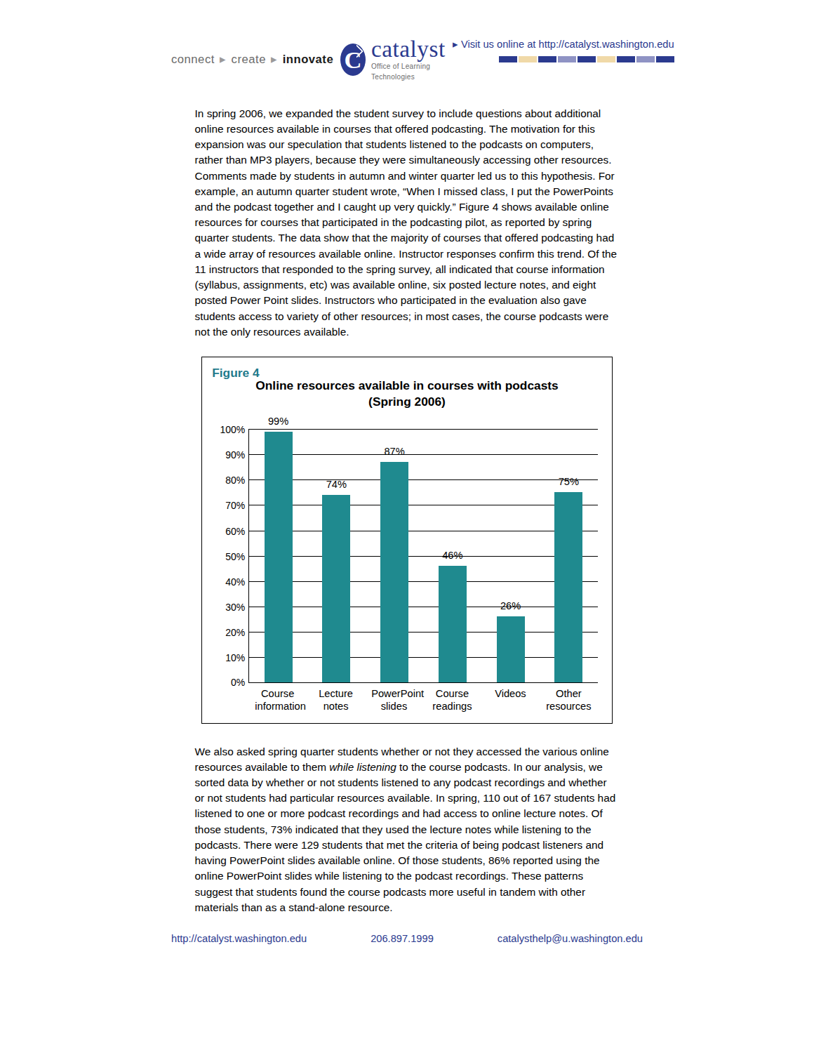connect ▸ create ▸ innovate
C
catalyst
Office of Learning Technologies
▸Visit us online at http://catalyst.washington.edu
In spring 2006, we expanded the student survey to include questions about additional online resources available in courses that offered podcasting. The motivation for this expansion was our speculation that students listened to the podcasts on computers, rather than MP3 players, because they were simultaneously accessing other resources. Comments made by students in autumn and winter quarter led us to this hypothesis. For example, an autumn quarter student wrote, “When I missed class, I put the PowerPoints and the podcast together and I caught up very quickly.” Figure 4 shows available online resources for courses that participated in the podcasting pilot, as reported by spring quarter students. The data show that the majority of courses that offered podcasting had a wide array of resources available online. Instructor responses confirm this trend. Of the 11 instructors that responded to the spring survey, all indicated that course information (syllabus, assignments, etc) was available online, six posted lecture notes, and eight posted Power Point slides. Instructors who participated in the evaluation also gave students access to variety of other resources; in most cases, the course podcasts were not the only resources available.
Figure 4
Online resources available in courses with podcasts
(Spring 2006)
100%
90%
80%
70%
60%
50%
40%
30%
20%
10%
0%
99%
74%
87%
46%
26%
75%
Course
information
Lecture notes
PowerPoint
slides
Course
readings
Videos
Other
resources
We also asked spring quarter students whether or not they accessed the various online resources available to them while listening to the course podcasts. In our analysis, we sorted data by whether or not students listened to any podcast recordings and whether or not students had particular resources available. In spring, 110 out of 167 students had listened to one or more podcast recordings and had access to online lecture notes. Of those students, 73% indicated that they used the lecture notes while listening to the podcasts. There were 129 students that met the criteria of being podcast listeners and having PowerPoint slides available online. Of those students, 86% reported using the online PowerPoint slides while listening to the podcast recordings. These patterns suggest that students found the course podcasts more useful in tandem with other materials than as a stand-alone resource.
http://catalyst.washington.edu
206.897.1999
catalysthelp@u.washington.edu